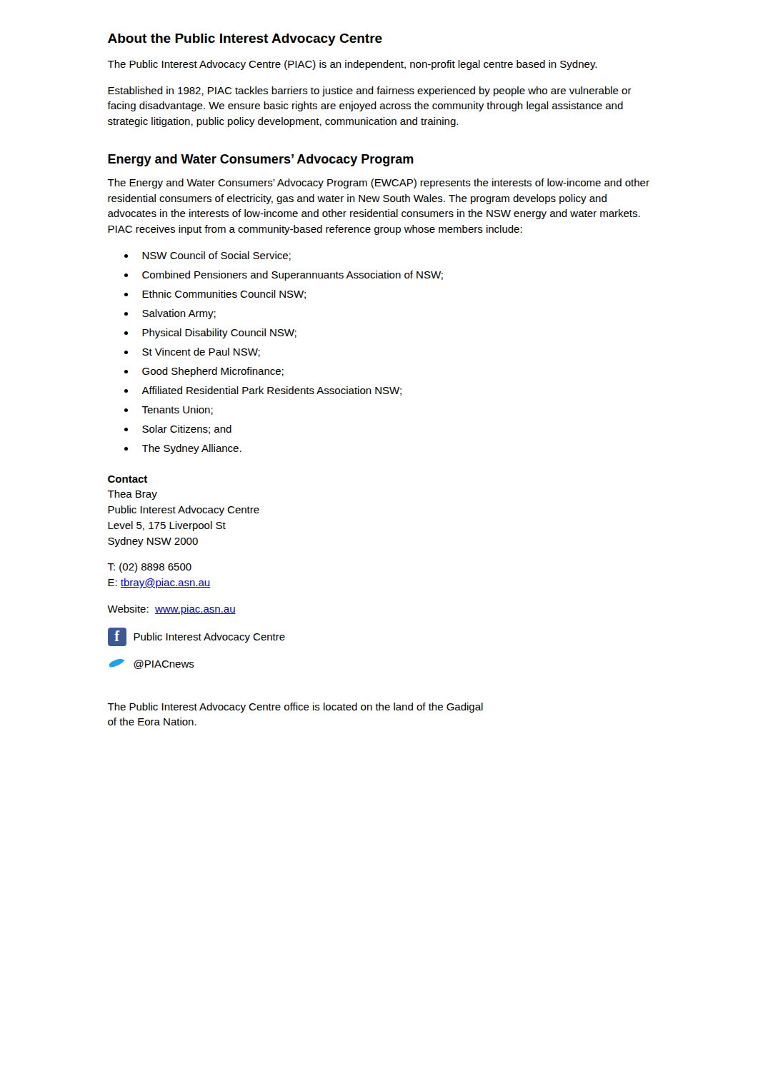About the Public Interest Advocacy Centre
The Public Interest Advocacy Centre (PIAC) is an independent, non-profit legal centre based in Sydney.
Established in 1982, PIAC tackles barriers to justice and fairness experienced by people who are vulnerable or facing disadvantage. We ensure basic rights are enjoyed across the community through legal assistance and strategic litigation, public policy development, communication and training.
Energy and Water Consumers’ Advocacy Program
The Energy and Water Consumers’ Advocacy Program (EWCAP) represents the interests of low-income and other residential consumers of electricity, gas and water in New South Wales. The program develops policy and advocates in the interests of low-income and other residential consumers in the NSW energy and water markets. PIAC receives input from a community-based reference group whose members include:
NSW Council of Social Service;
Combined Pensioners and Superannuants Association of NSW;
Ethnic Communities Council NSW;
Salvation Army;
Physical Disability Council NSW;
St Vincent de Paul NSW;
Good Shepherd Microfinance;
Affiliated Residential Park Residents Association NSW;
Tenants Union;
Solar Citizens; and
The Sydney Alliance.
Contact
Thea Bray
Public Interest Advocacy Centre
Level 5, 175 Liverpool St
Sydney NSW 2000
T: (02) 8898 6500
E: tbray@piac.asn.au
Website: www.piac.asn.au
Public Interest Advocacy Centre
@PIACnews
The Public Interest Advocacy Centre office is located on the land of the Gadigal
of the Eora Nation.